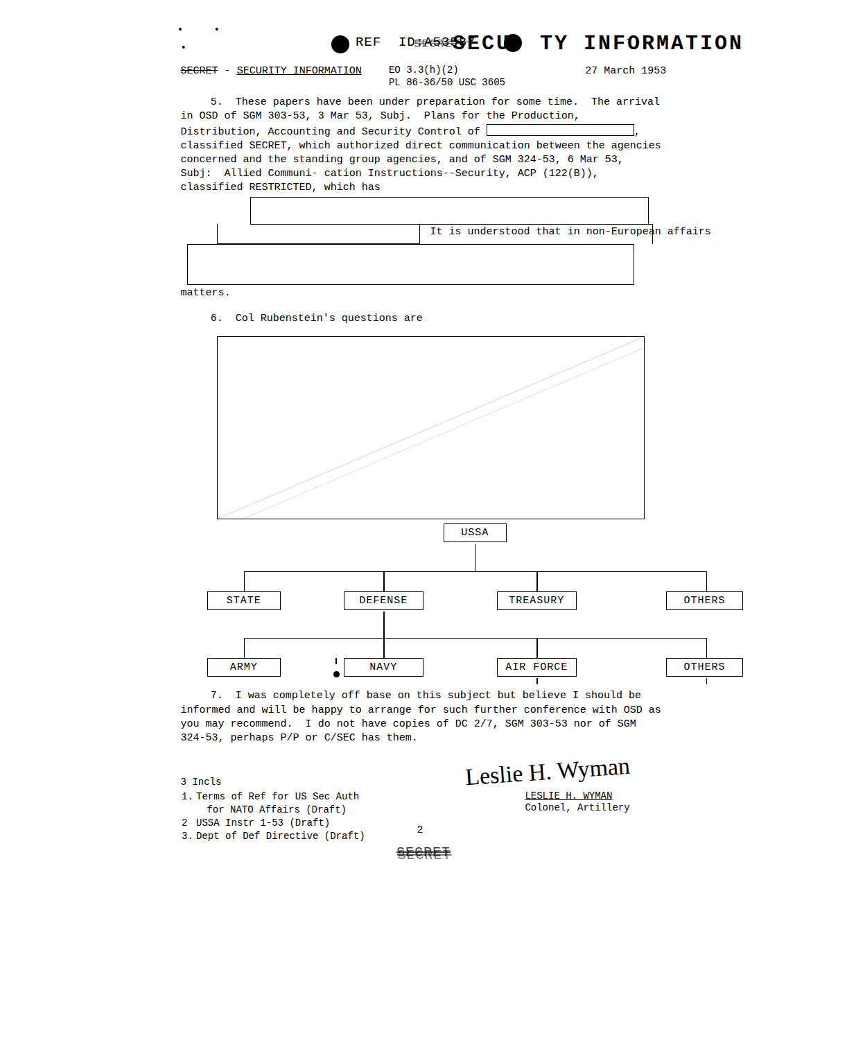• •
•
- -
REF ID:A53587
SECRET
SECU TY INFORMATION
SECRET - SECURITY INFORMATION
EO 3.3(h)(2)
PL 86-36/50 USC 3605
27 March 1953
5. These papers have been under preparation for some time. The arrival in OSD of SGM 303-53, 3 Mar 53, Subj. Plans for the Production, Distribution, Accounting and Security Control of , classified SECRET, which authorized direct communication between the agencies concerned and the standing group agencies, and of SGM 324-53, 6 Mar 53, Subj: Allied Communi- cation Instructions--Security, ACP (122(B)), classified RESTRICTED, which has
It is understood that in non-European affairs
matters.
6. Col Rubenstein's questions are
USSA
STATE
DEFENSE
TREASURY
OTHERS
ARMY
NAVY
AIR FORCE
OTHERS
7. I was completely off base on this subject but believe I should be informed and will be happy to arrange for such further conference with OSD as you may recommend. I do not have copies of DC 2/7, SGM 303-53 nor of SGM 324-53, perhaps P/P or C/SEC has them.
Leslie H. Wyman
LESLIE H. WYMAN
Colonel, Artillery
3 Incls
1. Terms of Ref for US Sec Auth for NATO Affairs (Draft)
2 USSA Instr 1-53 (Draft)
3. Dept of Def Directive (Draft)
2
SECRET SECRET